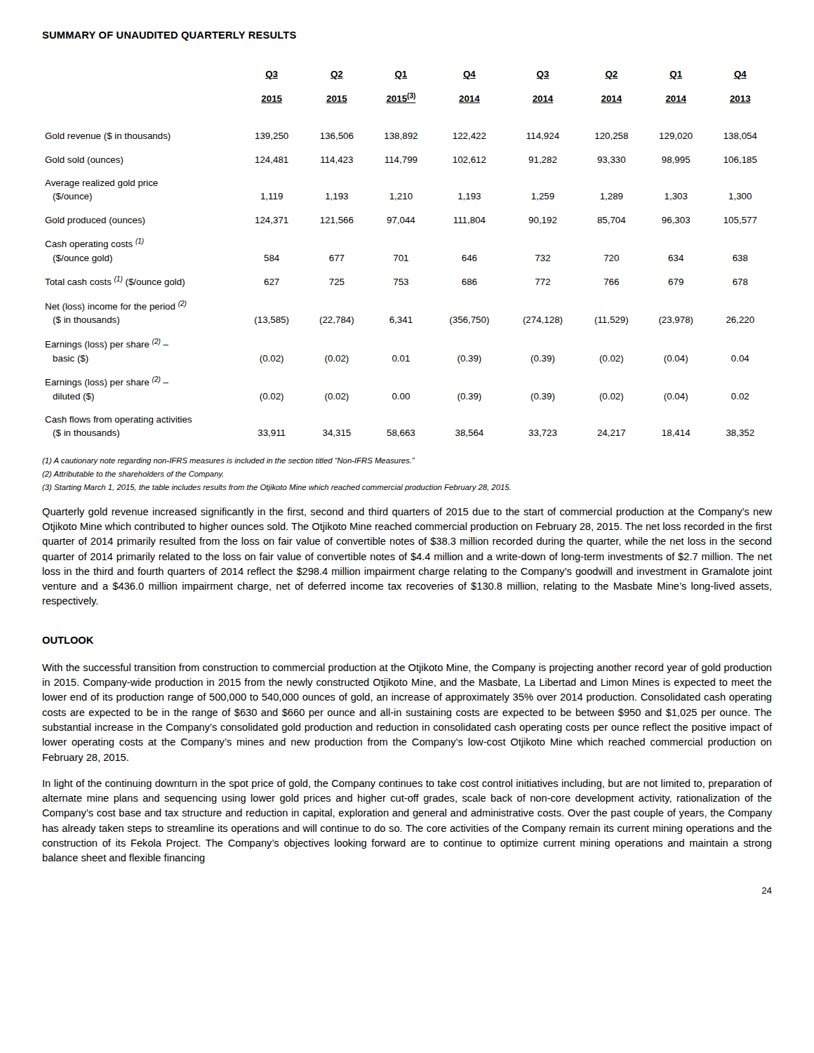SUMMARY OF UNAUDITED QUARTERLY RESULTS
| | Q3 | Q2 | Q1 | Q4 | Q3 | Q2 | Q1 | Q4 |
| --- | --- | --- | --- | --- | --- | --- | --- | --- |
| | 2015 | 2015 | 2015 (3) | 2014 | 2014 | 2014 | 2014 | 2013 |
| Gold revenue ($ in thousands) | 139,250 | 136,506 | 138,892 | 122,422 | 114,924 | 120,258 | 129,020 | 138,054 |
| Gold sold (ounces) | 124,481 | 114,423 | 114,799 | 102,612 | 91,282 | 93,330 | 98,995 | 106,185 |
| Average realized gold price ($/ounce) | 1,119 | 1,193 | 1,210 | 1,193 | 1,259 | 1,289 | 1,303 | 1,300 |
| Gold produced (ounces) | 124,371 | 121,566 | 97,044 | 111,804 | 90,192 | 85,704 | 96,303 | 105,577 |
| Cash operating costs (1) ($/ounce gold) | 584 | 677 | 701 | 646 | 732 | 720 | 634 | 638 |
| Total cash costs (1) ($/ounce gold) | 627 | 725 | 753 | 686 | 772 | 766 | 679 | 678 |
| Net (loss) income for the period (2) ($ in thousands) | (13,585) | (22,784) | 6,341 | (356,750) | (274,128) | (11,529) | (23,978) | 26,220 |
| Earnings (loss) per share (2) – basic ($) | (0.02) | (0.02) | 0.01 | (0.39) | (0.39) | (0.02) | (0.04) | 0.04 |
| Earnings (loss) per share (2) – diluted ($) | (0.02) | (0.02) | 0.00 | (0.39) | (0.39) | (0.02) | (0.04) | 0.02 |
| Cash flows from operating activities ($ in thousands) | 33,911 | 34,315 | 58,663 | 38,564 | 33,723 | 24,217 | 18,414 | 38,352 |
(1) A cautionary note regarding non-IFRS measures is included in the section titled “Non-IFRS Measures.”
(2) Attributable to the shareholders of the Company.
(3) Starting March 1, 2015, the table includes results from the Otjikoto Mine which reached commercial production February 28, 2015.
Quarterly gold revenue increased significantly in the first, second and third quarters of 2015 due to the start of commercial production at the Company’s new Otjikoto Mine which contributed to higher ounces sold. The Otjikoto Mine reached commercial production on February 28, 2015. The net loss recorded in the first quarter of 2014 primarily resulted from the loss on fair value of convertible notes of $38.3 million recorded during the quarter, while the net loss in the second quarter of 2014 primarily related to the loss on fair value of convertible notes of $4.4 million and a write-down of long-term investments of $2.7 million. The net loss in the third and fourth quarters of 2014 reflect the $298.4 million impairment charge relating to the Company’s goodwill and investment in Gramalote joint venture and a $436.0 million impairment charge, net of deferred income tax recoveries of $130.8 million, relating to the Masbate Mine’s long-lived assets, respectively.
OUTLOOK
With the successful transition from construction to commercial production at the Otjikoto Mine, the Company is projecting another record year of gold production in 2015. Company-wide production in 2015 from the newly constructed Otjikoto Mine, and the Masbate, La Libertad and Limon Mines is expected to meet the lower end of its production range of 500,000 to 540,000 ounces of gold, an increase of approximately 35% over 2014 production. Consolidated cash operating costs are expected to be in the range of $630 and $660 per ounce and all-in sustaining costs are expected to be between $950 and $1,025 per ounce. The substantial increase in the Company’s consolidated gold production and reduction in consolidated cash operating costs per ounce reflect the positive impact of lower operating costs at the Company’s mines and new production from the Company’s low-cost Otjikoto Mine which reached commercial production on February 28, 2015.
In light of the continuing downturn in the spot price of gold, the Company continues to take cost control initiatives including, but are not limited to, preparation of alternate mine plans and sequencing using lower gold prices and higher cut-off grades, scale back of non-core development activity, rationalization of the Company’s cost base and tax structure and reduction in capital, exploration and general and administrative costs. Over the past couple of years, the Company has already taken steps to streamline its operations and will continue to do so. The core activities of the Company remain its current mining operations and the construction of its Fekola Project. The Company’s objectives looking forward are to continue to optimize current mining operations and maintain a strong balance sheet and flexible financing
24